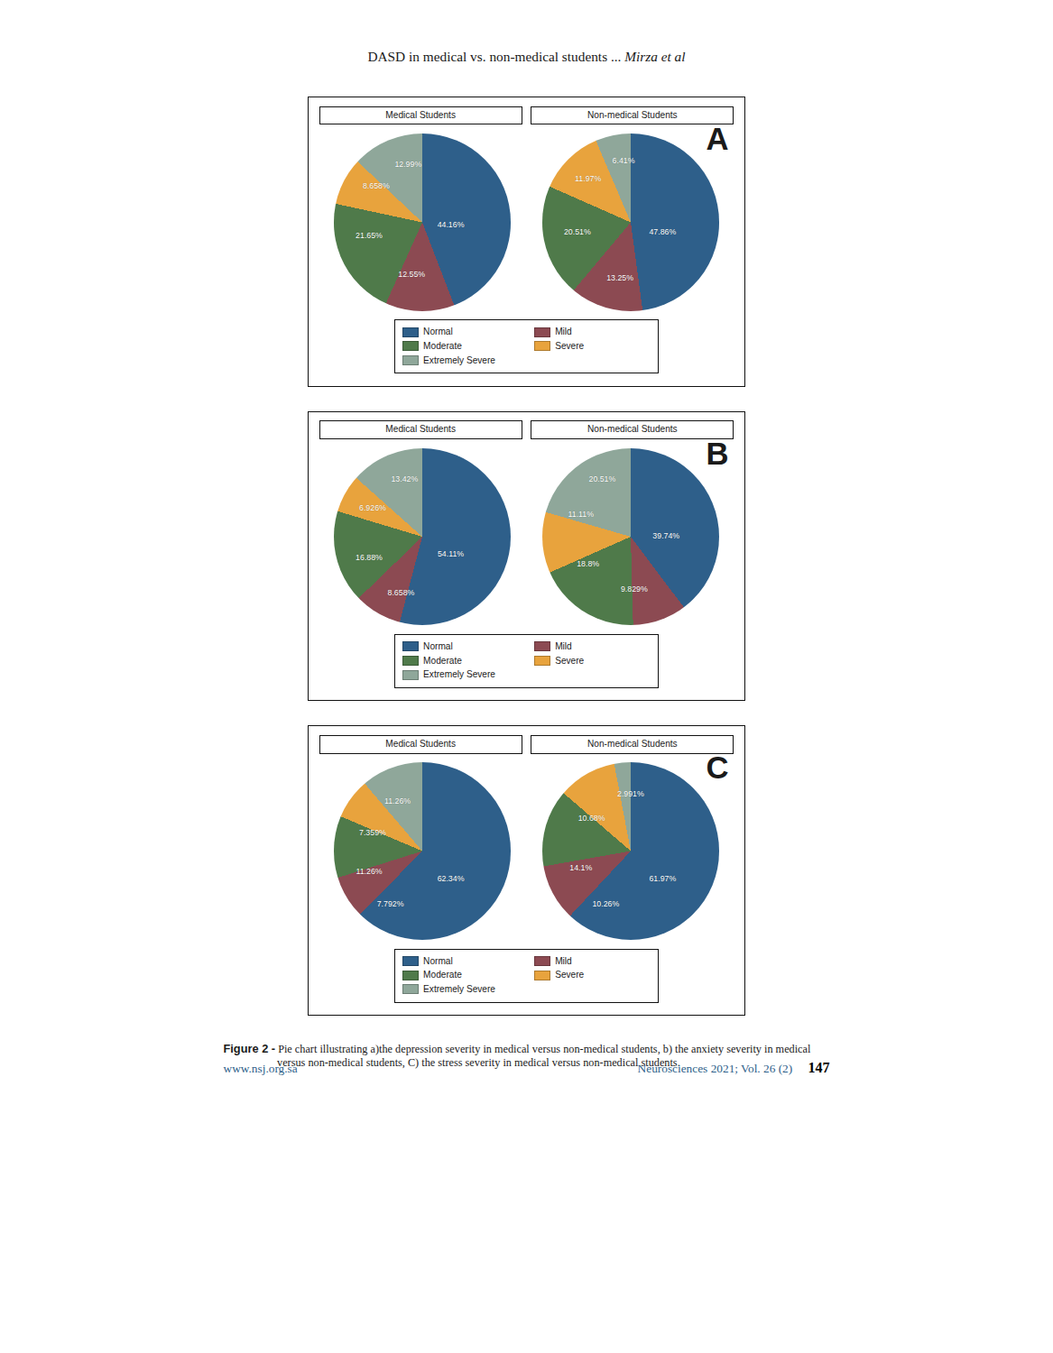DASD in medical vs. non-medical students ... Mirza et al
A
Medical Students
Non-medical Students
44.16% 12.55% 21.65% 8.658% 12.99%
47.86% 13.25% 20.51% 11.97% 6.41%
Normal
Mild
Moderate
Severe
Extremely Severe
B
Medical Students
Non-medical Students
54.11% 8.658% 16.88% 6.926% 13.42%
39.74% 9.829% 18.8% 11.11% 20.51%
Normal
Mild
Moderate
Severe
Extremely Severe
C
Medical Students
Non-medical Students
62.34% 7.792% 11.26% 7.359% 11.26%
61.97% 10.26% 14.1% 10.68% 2.991%
Normal
Mild
Moderate
Severe
Extremely Severe
Figure 2 - Pie chart illustrating a)the depression severity in medical versus non-medical students, b) the anxiety severity in medical versus non-medical students, C) the stress severity in medical versus non-medical students.
www.nsj.org.sa
Neurosciences 2021; Vol. 26 (2)147